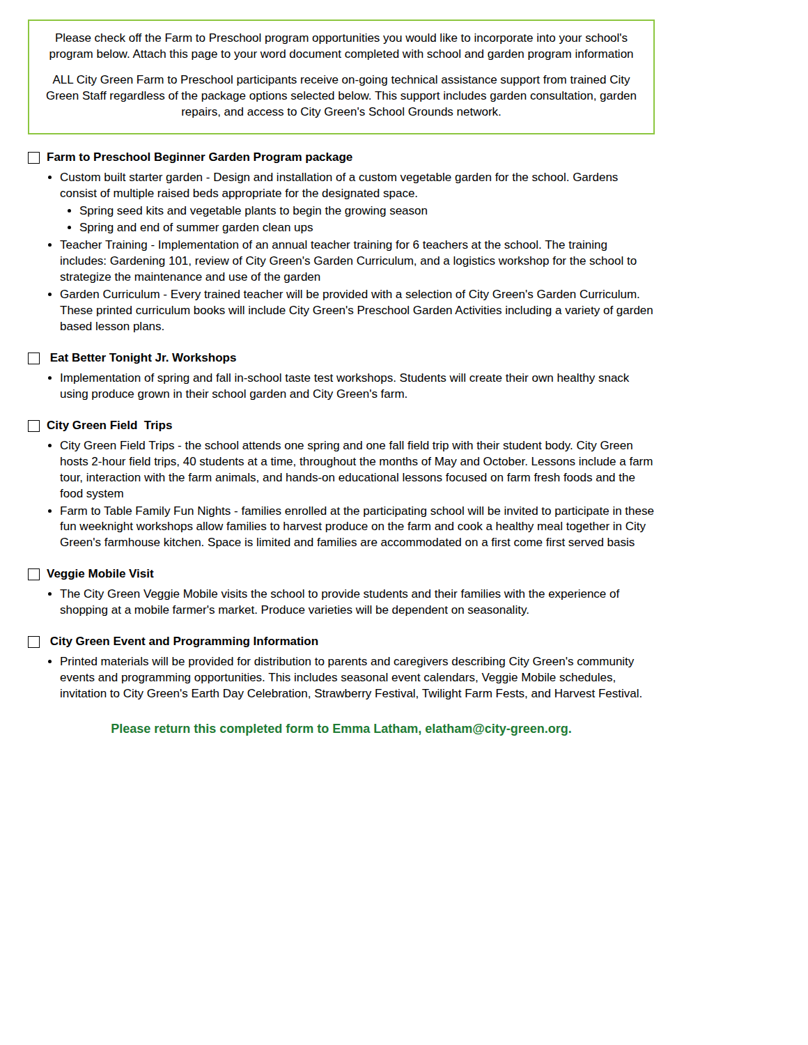Please check off the Farm to Preschool program opportunities you would like to incorporate into your school's program below. Attach this page to your word document completed with school and garden program information
ALL City Green Farm to Preschool participants receive on-going technical assistance support from trained City Green Staff regardless of the package options selected below. This support includes garden consultation, garden repairs, and access to City Green's School Grounds network.
Farm to Preschool Beginner Garden Program package
Custom built starter garden - Design and installation of a custom vegetable garden for the school. Gardens consist of multiple raised beds appropriate for the designated space.
Spring seed kits and vegetable plants to begin the growing season
Spring and end of summer garden clean ups
Teacher Training - Implementation of an annual teacher training for 6 teachers at the school. The training includes: Gardening 101, review of City Green's Garden Curriculum, and a logistics workshop for the school to strategize the maintenance and use of the garden
Garden Curriculum - Every trained teacher will be provided with a selection of City Green's Garden Curriculum. These printed curriculum books will include City Green's Preschool Garden Activities including a variety of garden based lesson plans.
Eat Better Tonight Jr. Workshops
Implementation of spring and fall in-school taste test workshops. Students will create their own healthy snack using produce grown in their school garden and City Green's farm.
City Green Field Trips
City Green Field Trips - the school attends one spring and one fall field trip with their student body. City Green hosts 2-hour field trips, 40 students at a time, throughout the months of May and October. Lessons include a farm tour, interaction with the farm animals, and hands-on educational lessons focused on farm fresh foods and the food system
Farm to Table Family Fun Nights - families enrolled at the participating school will be invited to participate in these fun weeknight workshops allow families to harvest produce on the farm and cook a healthy meal together in City Green's farmhouse kitchen. Space is limited and families are accommodated on a first come first served basis
Veggie Mobile Visit
The City Green Veggie Mobile visits the school to provide students and their families with the experience of shopping at a mobile farmer's market. Produce varieties will be dependent on seasonality.
City Green Event and Programming Information
Printed materials will be provided for distribution to parents and caregivers describing City Green's community events and programming opportunities. This includes seasonal event calendars, Veggie Mobile schedules, invitation to City Green's Earth Day Celebration, Strawberry Festival, Twilight Farm Fests, and Harvest Festival.
Please return this completed form to Emma Latham, elatham@city-green.org.